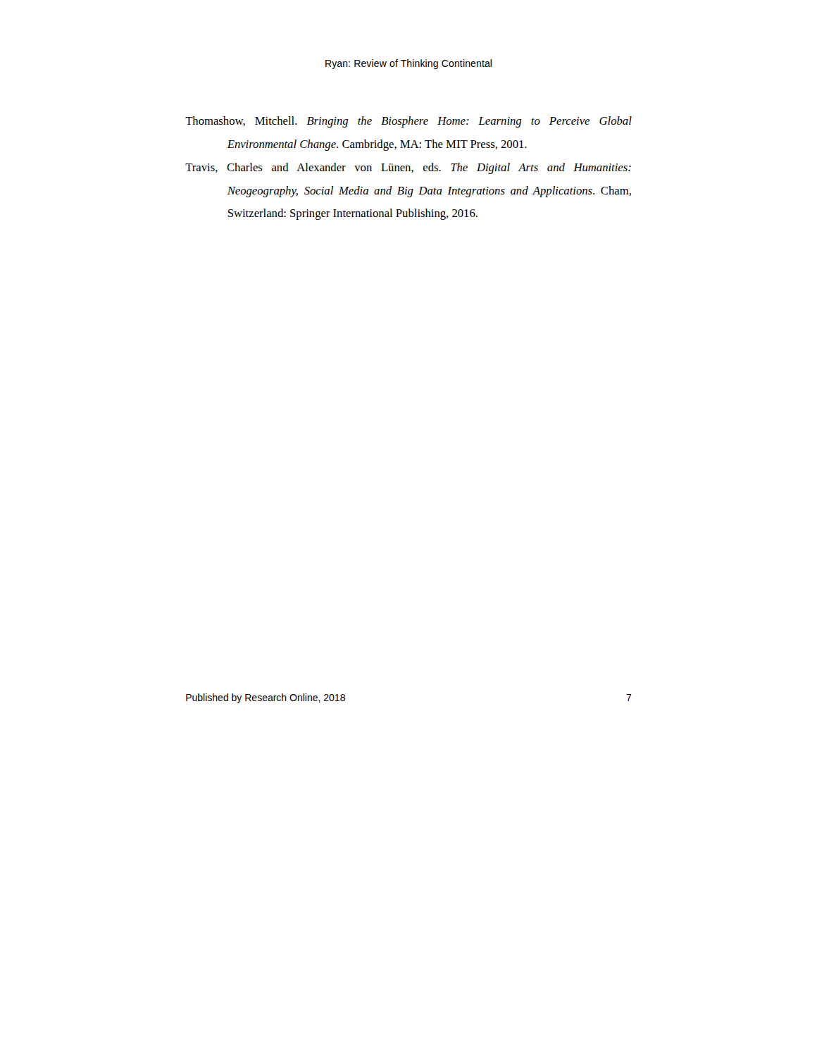Ryan: Review of Thinking Continental
Thomashow, Mitchell. Bringing the Biosphere Home: Learning to Perceive Global Environmental Change. Cambridge, MA: The MIT Press, 2001.
Travis, Charles and Alexander von Lünen, eds. The Digital Arts and Humanities: Neogeography, Social Media and Big Data Integrations and Applications. Cham, Switzerland: Springer International Publishing, 2016.
Published by Research Online, 2018
7